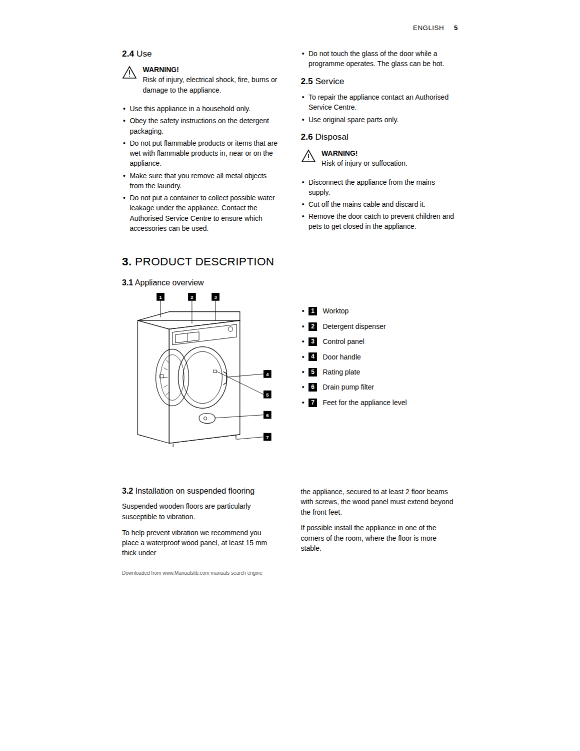ENGLISH5
2.4 Use
WARNING! Risk of injury, electrical shock, fire, burns or damage to the appliance.
Use this appliance in a household only.
Obey the safety instructions on the detergent packaging.
Do not put flammable products or items that are wet with flammable products in, near or on the appliance.
Make sure that you remove all metal objects from the laundry.
Do not put a container to collect possible water leakage under the appliance. Contact the Authorised Service Centre to ensure which accessories can be used.
Do not touch the glass of the door while a programme operates. The glass can be hot.
2.5 Service
To repair the appliance contact an Authorised Service Centre.
Use original spare parts only.
2.6 Disposal
WARNING! Risk of injury or suffocation.
Disconnect the appliance from the mains supply.
Cut off the mains cable and discard it.
Remove the door catch to prevent children and pets to get closed in the appliance.
3. PRODUCT DESCRIPTION
3.1 Appliance overview
1 2 3 4 5 6 7
1 Worktop
2 Detergent dispenser
3 Control panel
4 Door handle
5 Rating plate
6 Drain pump filter
7 Feet for the appliance level
3.2 Installation on suspended flooring
Suspended wooden floors are particularly susceptible to vibration.
To help prevent vibration we recommend you place a waterproof wood panel, at least 15 mm thick under
the appliance, secured to at least 2 floor beams with screws, the wood panel must extend beyond the front feet.
If possible install the appliance in one of the corners of the room, where the floor is more stable.
Downloaded from www.Manualslib.com manuals search engine